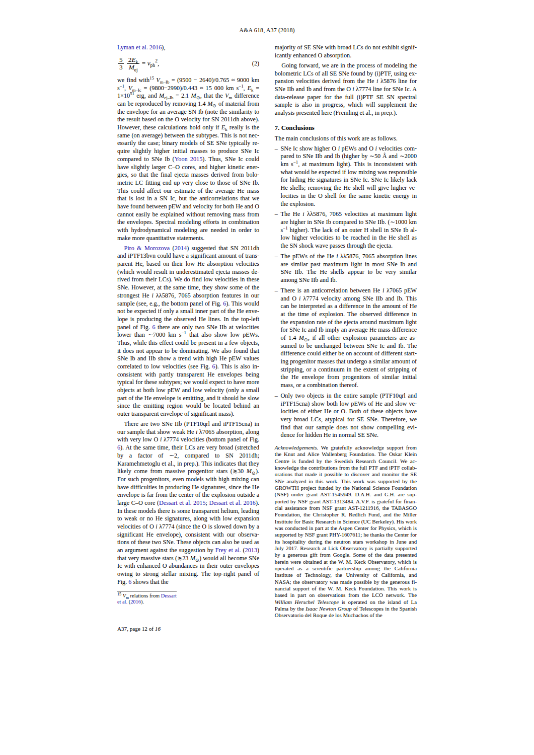A&A 618, A37 (2018)
Lyman et al. 2016),
53 2Ek Mej = vph2, (2)
we find with15 Vm–Ib = (9500 − 2640)/0.765 ≈ 9000 km s−1, Vm–Ic = (9800−2990)/0.443 ≈ 15 000 km s−1, Ek = 1×1051 erg, and Mej–Ib = 2.1 M⊙, that the Vm difference can be reproduced by removing 1.4 M⊙ of material from the envelope for an average SN Ib (note the similarity to the result based on the O velocity for SN 2011dh above). However, these calculations hold only if Ek really is the same (on average) between the subtypes. This is not necessarily the case; binary models of SE SNe typically require slightly higher initial masses to produce SNe Ic compared to SNe Ib (Yoon 2015). Thus, SNe Ic could have slightly larger C–O cores, and higher kinetic energies, so that the final ejecta masses derived from bolometric LC fitting end up very close to those of SNe Ib. This could affect our estimate of the average He mass that is lost in a SN Ic, but the anticorrelations that we have found between pEW and velocity for both He and O cannot easily be explained without removing mass from the envelopes. Spectral modeling efforts in combination with hydrodynamical modeling are needed in order to make more quantitative statements.
Piro & Morozova (2014) suggested that SN 2011dh and iPTF13bvn could have a significant amount of transparent He, based on their low He absorption velocities (which would result in underestimated ejecta masses derived from their LCs). We do find low velocities in these SNe. However, at the same time, they show some of the strongest He i λλ5876, 7065 absorption features in our sample (see, e.g., the bottom panel of Fig. 6). This would not be expected if only a small inner part of the He envelope is producing the observed He lines. In the top-left panel of Fig. 6 there are only two SNe IIb at velocities lower than ∼7000 km s−1 that also show low pEWs. Thus, while this effect could be present in a few objects, it does not appear to be dominating. We also found that SNe Ib and IIb show a trend with high He pEW values correlated to low velocities (see Fig. 6). This is also inconsistent with partly transparent He envelopes being typical for these subtypes; we would expect to have more objects at both low pEW and low velocity (only a small part of the He envelope is emitting, and it should be slow since the emitting region would be located behind an outer transparent envelope of significant mass).
There are two SNe IIb (PTF10qrl and iPTF15cna) in our sample that show weak He i λ7065 absorption, along with very low O i λ7774 velocities (bottom panel of Fig. 6). At the same time, their LCs are very broad (stretched by a factor of ∼2, compared to SN 2011dh; Karamehmetoglu et al., in prep.). This indicates that they likely come from massive progenitor stars (≳30 M⊙). For such progenitors, even models with high mixing can have difficulties in producing He signatures, since the He envelope is far from the center of the explosion outside a large C–O core (Dessart et al. 2015; Dessart et al. 2016). In these models there is some transparent helium, leading to weak or no He signatures, along with low expansion velocities of O i λ7774 (since the O is slowed down by a significant He envelope), consistent with our observations of these two SNe. These objects can also be used as an argument against the suggestion by Frey et al. (2013) that very massive stars (≳23 M⊙) would all become SNe Ic with enhanced O abundances in their outer envelopes owing to strong stellar mixing. The top-right panel of Fig. 6 shows that the
15 Vm relations from Dessart et al. (2016).
majority of SE SNe with broad LCs do not exhibit significantly enhanced O absorption.
Going forward, we are in the process of modeling the bolometric LCs of all SE SNe found by (i)PTF, using expansion velocities derived from the He i λ5876 line for SNe IIb and Ib and from the O i λ7774 line for SNe Ic. A data-release paper for the full (i)PTF SE SN spectral sample is also in progress, which will supplement the analysis presented here (Fremling et al., in prep.).
7. Conclusions
The main conclusions of this work are as follows.
SNe Ic show higher O i pEWs and O i velocities compared to SNe IIb and Ib (higher by ∼50 Å and ∼2000 km s−1, at maximum light). This is inconsistent with what would be expected if low mixing was responsible for hiding He signatures in SNe Ic. SNe Ic likely lack He shells; removing the He shell will give higher velocities in the O shell for the same kinetic energy in the explosion.
The He i λλ5876, 7065 velocities at maximum light are higher in SNe Ib compared to SNe IIb. (∼1000 km s−1 higher). The lack of an outer H shell in SNe Ib allow higher velocities to be reached in the He shell as the SN shock wave passes through the ejecta.
The pEWs of the He i λλ5876, 7065 absorption lines are similar past maximum light in most SNe Ib and SNe IIb. The He shells appear to be very similar among SNe IIb and Ib.
There is an anticorrelation between He i λ7065 pEW and O i λ7774 velocity among SNe IIb and Ib. This can be interpreted as a difference in the amount of He at the time of explosion. The observed difference in the expansion rate of the ejecta around maximum light for SNe Ic and Ib imply an average He mass difference of 1.4 M⊙, if all other explosion parameters are assumed to be unchanged between SNe Ic and Ib. The difference could either be on account of different starting progenitor masses that undergo a similar amount of stripping, or a continuum in the extent of stripping of the He envelope from progenitors of similar initial mass, or a combination thereof.
Only two objects in the entire sample (PTF10qrl and iPTF15cna) show both low pEWs of He and slow velocities of either He or O. Both of these objects have very broad LCs, atypical for SE SNe. Therefore, we find that our sample does not show compelling evidence for hidden He in normal SE SNe.
Acknowledgements. We gratefully acknowledge support from the Knut and Alice Wallenberg Foundation. The Oskar Klein Centre is funded by the Swedish Research Council. We acknowledge the contributions from the full PTF and iPTF collaborations that made it possible to discover and monitor the SE SNe analyzed in this work. This work was supported by the GROWTH project funded by the National Science Foundation (NSF) under grant AST-1545949. D.A.H. and G.H. are supported by NSF grant AST-1313484. A.V.F. is grateful for financial assistance from NSF grant AST-1211916, the TABASGO Foundation, the Christopher R. Redlich Fund, and the Miller Institute for Basic Research in Science (UC Berkeley). His work was conducted in part at the Aspen Center for Physics, which is supported by NSF grant PHY-1607611; he thanks the Center for its hospitality during the neutron stars workshop in June and July 2017. Research at Lick Observatory is partially supported by a generous gift from Google. Some of the data presented herein were obtained at the W. M. Keck Observatory, which is operated as a scientific partnership among the California Institute of Technology, the University of California, and NASA; the observatory was made possible by the generous financial support of the W. M. Keck Foundation. This work is based in part on observations from the LCO network. The William Herschel Telescope is operated on the island of La Palma by the Isaac Newton Group of Telescopes in the Spanish Observatorio del Roque de los Muchachos of the
A37, page 12 of 16